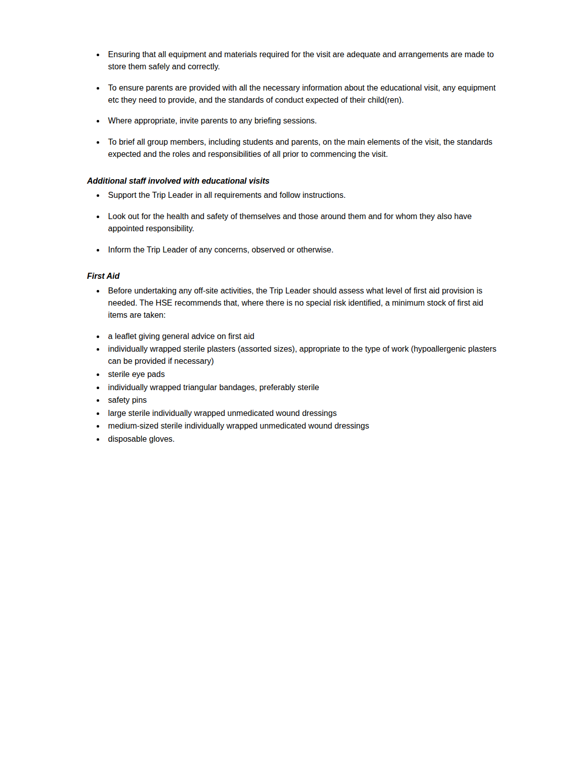Ensuring that all equipment and materials required for the visit are adequate and arrangements are made to store them safely and correctly.
To ensure parents are provided with all the necessary information about the educational visit, any equipment etc they need to provide, and the standards of conduct expected of their child(ren).
Where appropriate, invite parents to any briefing sessions.
To brief all group members, including students and parents, on the main elements of the visit, the standards expected and the roles and responsibilities of all prior to commencing the visit.
Additional staff involved with educational visits
Support the Trip Leader in all requirements and follow instructions.
Look out for the health and safety of themselves and those around them and for whom they also have appointed responsibility.
Inform the Trip Leader of any concerns, observed or otherwise.
First Aid
Before undertaking any off-site activities, the Trip Leader should assess what level of first aid provision is needed. The HSE recommends that, where there is no special risk identified, a minimum stock of first aid items are taken:
a leaflet giving general advice on first aid
individually wrapped sterile plasters (assorted sizes), appropriate to the type of work (hypoallergenic plasters can be provided if necessary)
sterile eye pads
individually wrapped triangular bandages, preferably sterile
safety pins
large sterile individually wrapped unmedicated wound dressings
medium-sized sterile individually wrapped unmedicated wound dressings
disposable gloves.